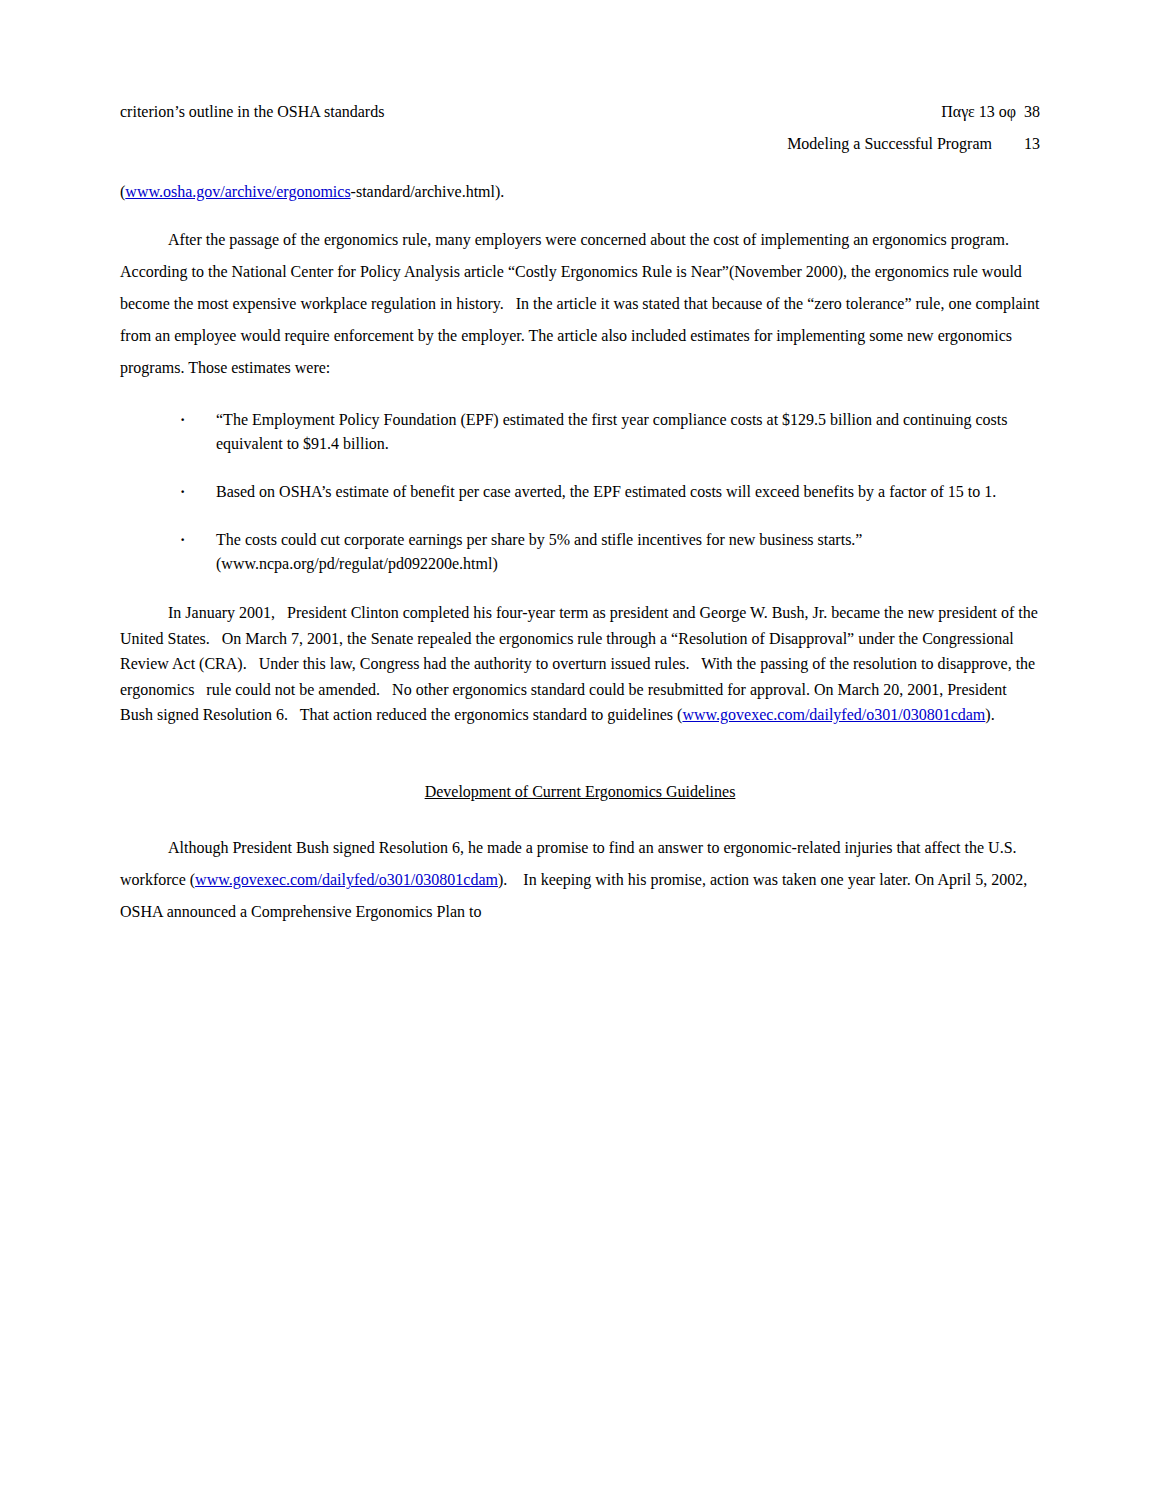criterion’s outline in the OSHA standards Παγε 13 οφ 38
Modeling a Successful Program13
(www.osha.gov/archive/ergonomics-standard/archive.html).
After the passage of the ergonomics rule, many employers were concerned about the cost of implementing an ergonomics program. According to the National Center for Policy Analysis article “Costly Ergonomics Rule is Near”(November 2000), the ergonomics rule would become the most expensive workplace regulation in history. In the article it was stated that because of the “zero tolerance” rule, one complaint from an employee would require enforcement by the employer. The article also included estimates for implementing some new ergonomics programs. Those estimates were:
“The Employment Policy Foundation (EPF) estimated the first year compliance costs at $129.5 billion and continuing costs equivalent to $91.4 billion.
Based on OSHA’s estimate of benefit per case averted, the EPF estimated costs will exceed benefits by a factor of 15 to 1.
The costs could cut corporate earnings per share by 5% and stifle incentives for new business starts.”
(www.ncpa.org/pd/regulat/pd092200e.html)
In January 2001, President Clinton completed his four-year term as president and George W. Bush, Jr. became the new president of the United States. On March 7, 2001, the Senate repealed the ergonomics rule through a “Resolution of Disapproval” under the Congressional Review Act (CRA). Under this law, Congress had the authority to overturn issued rules. With the passing of the resolution to disapprove, the ergonomics rule could not be amended. No other ergonomics standard could be resubmitted for approval. On March 20, 2001, President Bush signed Resolution 6. That action reduced the ergonomics standard to guidelines (www.govexec.com/dailyfed/o301/030801cdam).
Development of Current Ergonomics Guidelines
Although President Bush signed Resolution 6, he made a promise to find an answer to ergonomic-related injuries that affect the U.S. workforce (www.govexec.com/dailyfed/o301/030801cdam). In keeping with his promise, action was taken one year later. On April 5, 2002, OSHA announced a Comprehensive Ergonomics Plan to